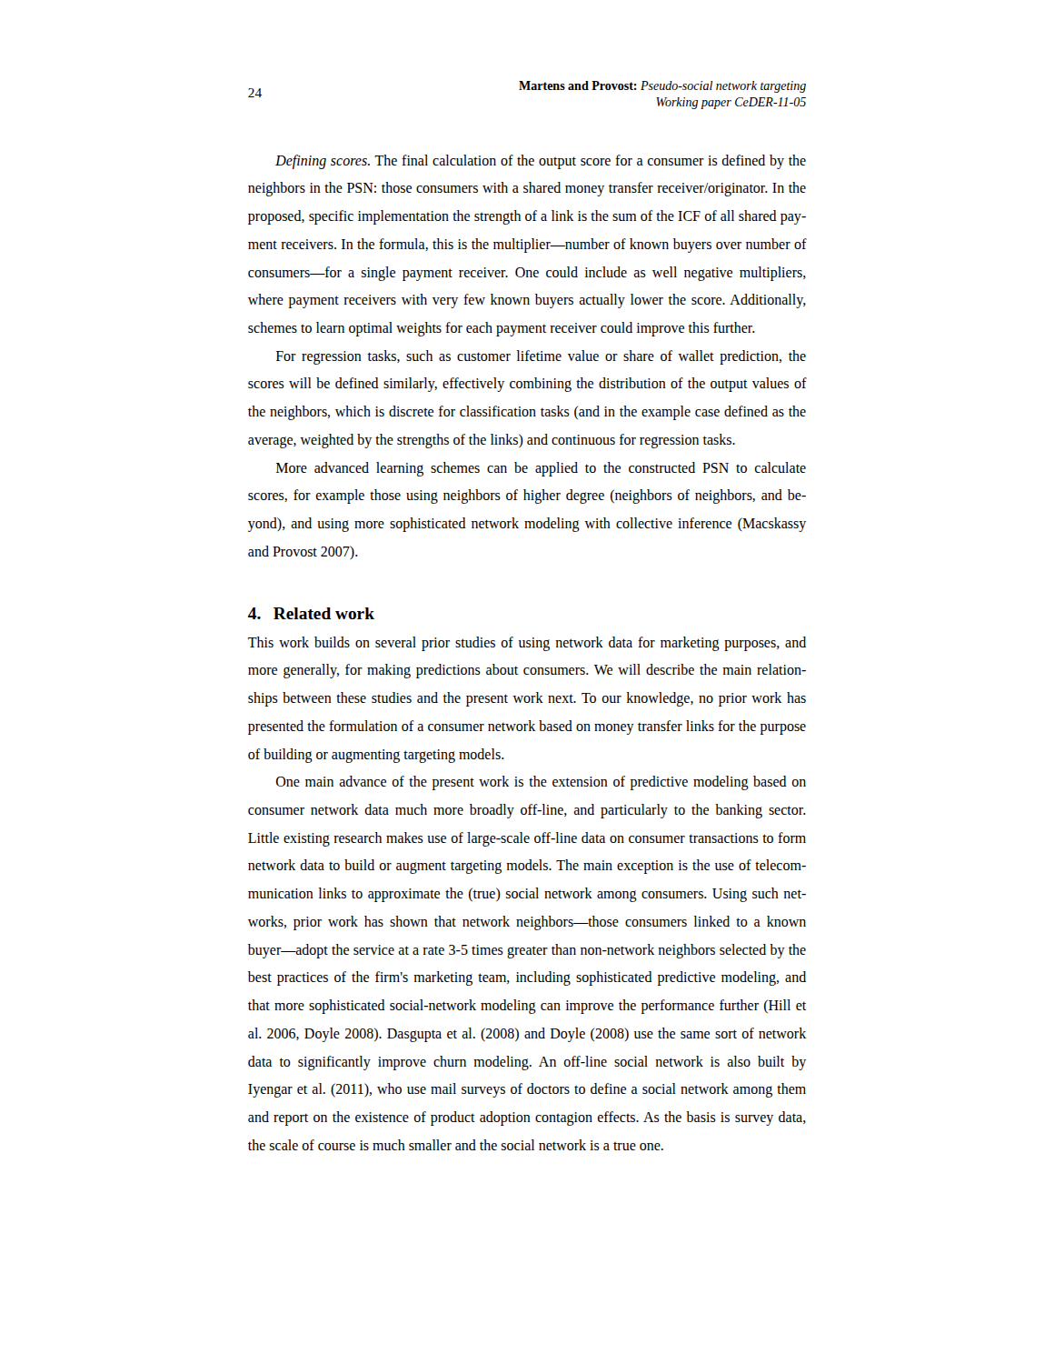24
Martens and Provost: Pseudo-social network targeting
Working paper CeDER-11-05
Defining scores. The final calculation of the output score for a consumer is defined by the neighbors in the PSN: those consumers with a shared money transfer receiver/originator. In the proposed, specific implementation the strength of a link is the sum of the ICF of all shared payment receivers. In the formula, this is the multiplier—number of known buyers over number of consumers—for a single payment receiver. One could include as well negative multipliers, where payment receivers with very few known buyers actually lower the score. Additionally, schemes to learn optimal weights for each payment receiver could improve this further.
For regression tasks, such as customer lifetime value or share of wallet prediction, the scores will be defined similarly, effectively combining the distribution of the output values of the neighbors, which is discrete for classification tasks (and in the example case defined as the average, weighted by the strengths of the links) and continuous for regression tasks.
More advanced learning schemes can be applied to the constructed PSN to calculate scores, for example those using neighbors of higher degree (neighbors of neighbors, and beyond), and using more sophisticated network modeling with collective inference (Macskassy and Provost 2007).
4. Related work
This work builds on several prior studies of using network data for marketing purposes, and more generally, for making predictions about consumers. We will describe the main relationships between these studies and the present work next. To our knowledge, no prior work has presented the formulation of a consumer network based on money transfer links for the purpose of building or augmenting targeting models.
One main advance of the present work is the extension of predictive modeling based on consumer network data much more broadly off-line, and particularly to the banking sector. Little existing research makes use of large-scale off-line data on consumer transactions to form network data to build or augment targeting models. The main exception is the use of telecommunication links to approximate the (true) social network among consumers. Using such networks, prior work has shown that network neighbors—those consumers linked to a known buyer—adopt the service at a rate 3-5 times greater than non-network neighbors selected by the best practices of the firm's marketing team, including sophisticated predictive modeling, and that more sophisticated social-network modeling can improve the performance further (Hill et al. 2006, Doyle 2008). Dasgupta et al. (2008) and Doyle (2008) use the same sort of network data to significantly improve churn modeling. An off-line social network is also built by Iyengar et al. (2011), who use mail surveys of doctors to define a social network among them and report on the existence of product adoption contagion effects. As the basis is survey data, the scale of course is much smaller and the social network is a true one.